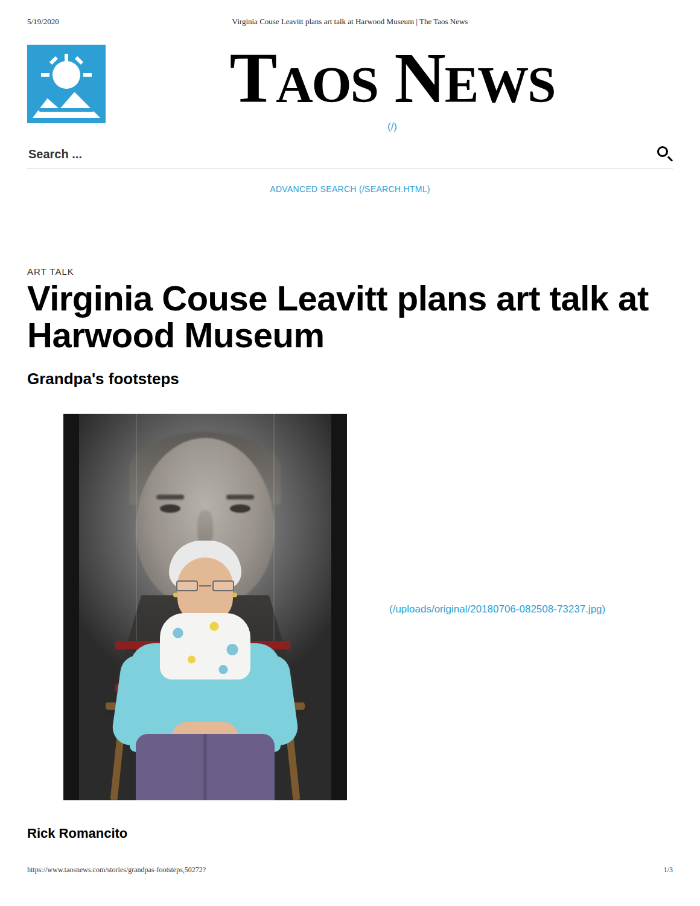5/19/2020
Virginia Couse Leavitt plans art talk at Harwood Museum | The Taos News
TAOS NEWS
(/)
ADVANCED SEARCH (/SEARCH.HTML)
ART TALK
Virginia Couse Leavitt plans art talk at Harwood Museum
Grandpa's footsteps
(/uploads/original/20180706-082508-73237.jpg)
Rick Romancito
https://www.taosnews.com/stories/grandpas-footsteps,50272?
1/3